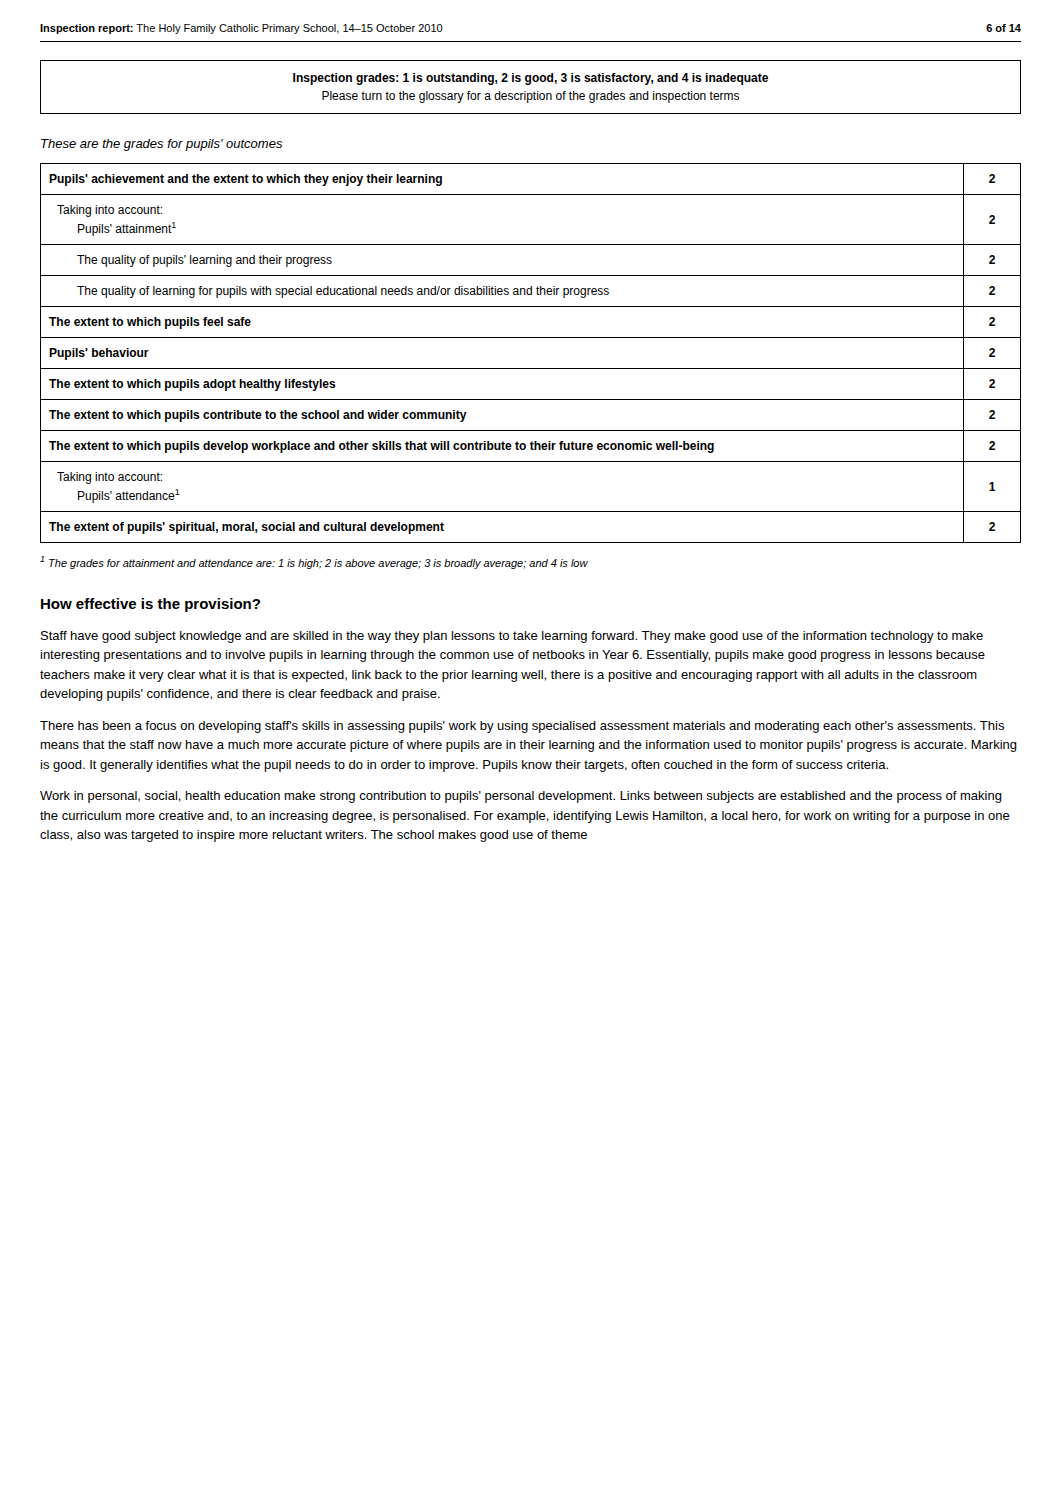Inspection report: The Holy Family Catholic Primary School, 14–15 October 2010
6 of 14
Inspection grades: 1 is outstanding, 2 is good, 3 is satisfactory, and 4 is inadequate
Please turn to the glossary for a description of the grades and inspection terms
These are the grades for pupils' outcomes
| Pupils' achievement and the extent to which they enjoy their learning | 2 |
| Taking into account: Pupils' attainment 1 | 2 |
| The quality of pupils' learning and their progress | 2 |
| The quality of learning for pupils with special educational needs and/or disabilities and their progress | 2 |
| The extent to which pupils feel safe | 2 |
| Pupils' behaviour | 2 |
| The extent to which pupils adopt healthy lifestyles | 2 |
| The extent to which pupils contribute to the school and wider community | 2 |
| The extent to which pupils develop workplace and other skills that will contribute to their future economic well-being | 2 |
| Taking into account: Pupils' attendance 1 | 1 |
| The extent of pupils' spiritual, moral, social and cultural development | 2 |
1 The grades for attainment and attendance are: 1 is high; 2 is above average; 3 is broadly average; and 4 is low
How effective is the provision?
Staff have good subject knowledge and are skilled in the way they plan lessons to take learning forward. They make good use of the information technology to make interesting presentations and to involve pupils in learning through the common use of netbooks in Year 6. Essentially, pupils make good progress in lessons because teachers make it very clear what it is that is expected, link back to the prior learning well, there is a positive and encouraging rapport with all adults in the classroom developing pupils' confidence, and there is clear feedback and praise.
There has been a focus on developing staff's skills in assessing pupils' work by using specialised assessment materials and moderating each other's assessments. This means that the staff now have a much more accurate picture of where pupils are in their learning and the information used to monitor pupils' progress is accurate. Marking is good. It generally identifies what the pupil needs to do in order to improve. Pupils know their targets, often couched in the form of success criteria.
Work in personal, social, health education make strong contribution to pupils' personal development. Links between subjects are established and the process of making the curriculum more creative and, to an increasing degree, is personalised. For example, identifying Lewis Hamilton, a local hero, for work on writing for a purpose in one class, also was targeted to inspire more reluctant writers. The school makes good use of theme